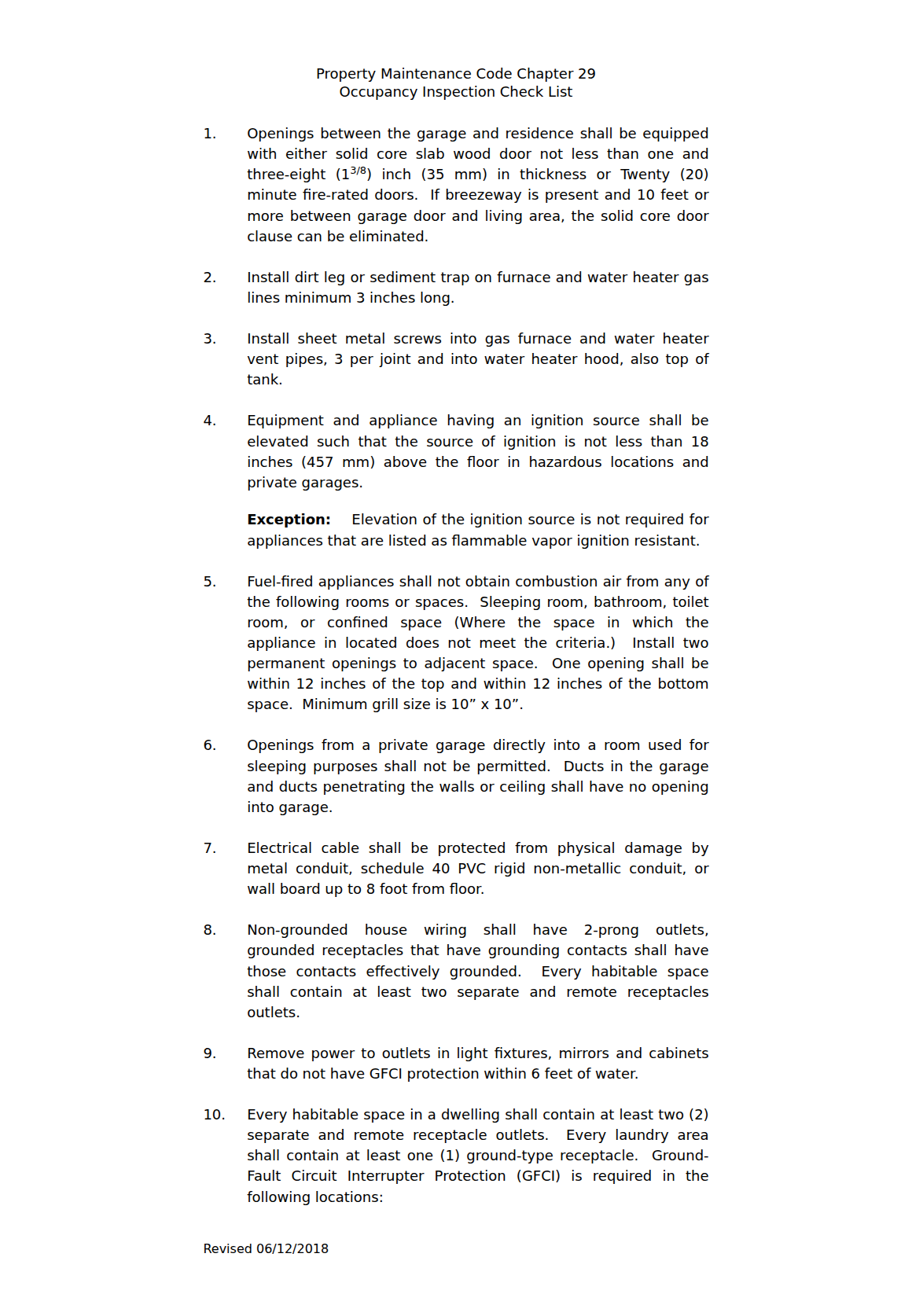Property Maintenance Code Chapter 29
Occupancy Inspection Check List
1. Openings between the garage and residence shall be equipped with either solid core slab wood door not less than one and three-eight (13/8) inch (35 mm) in thickness or Twenty (20) minute fire-rated doors. If breezeway is present and 10 feet or more between garage door and living area, the solid core door clause can be eliminated.
2. Install dirt leg or sediment trap on furnace and water heater gas lines minimum 3 inches long.
3. Install sheet metal screws into gas furnace and water heater vent pipes, 3 per joint and into water heater hood, also top of tank.
4. Equipment and appliance having an ignition source shall be elevated such that the source of ignition is not less than 18 inches (457 mm) above the floor in hazardous locations and private garages.
Exception: Elevation of the ignition source is not required for appliances that are listed as flammable vapor ignition resistant.
5. Fuel-fired appliances shall not obtain combustion air from any of the following rooms or spaces. Sleeping room, bathroom, toilet room, or confined space (Where the space in which the appliance in located does not meet the criteria.) Install two permanent openings to adjacent space. One opening shall be within 12 inches of the top and within 12 inches of the bottom space. Minimum grill size is 10” x 10”.
6. Openings from a private garage directly into a room used for sleeping purposes shall not be permitted. Ducts in the garage and ducts penetrating the walls or ceiling shall have no opening into garage.
7. Electrical cable shall be protected from physical damage by metal conduit, schedule 40 PVC rigid non-metallic conduit, or wall board up to 8 foot from floor.
8. Non-grounded house wiring shall have 2-prong outlets, grounded receptacles that have grounding contacts shall have those contacts effectively grounded. Every habitable space shall contain at least two separate and remote receptacles outlets.
9. Remove power to outlets in light fixtures, mirrors and cabinets that do not have GFCI protection within 6 feet of water.
10. Every habitable space in a dwelling shall contain at least two (2) separate and remote receptacle outlets. Every laundry area shall contain at least one (1) ground-type receptacle. Ground-Fault Circuit Interrupter Protection (GFCI) is required in the following locations:
Revised 06/12/2018